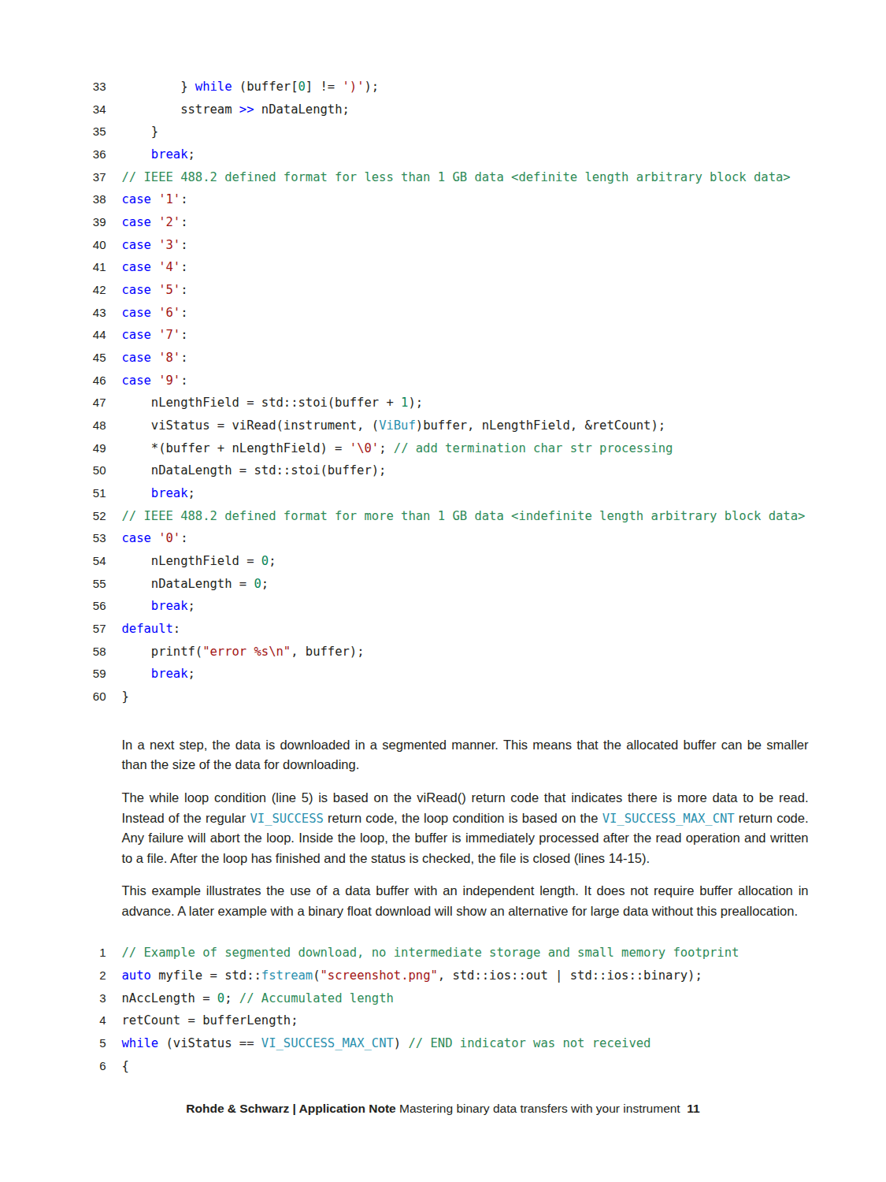33 } while (buffer[0] != ')');
34 sstream >> nDataLength;
35 }
36 break;
37// IEEE 488.2 defined format for less than 1 GB data <definite length arbitrary block data>
38 case '1':
39 case '2':
40 case '3':
41 case '4':
42 case '5':
43 case '6':
44 case '7':
45 case '8':
46 case '9':
47 nLengthField = std::stoi(buffer + 1);
48 viStatus = viRead(instrument, (ViBuf)buffer, nLengthField, &retCount);
49 *(buffer + nLengthField) = '\0'; // add termination char str processing
50 nDataLength = std::stoi(buffer);
51 break;
52// IEEE 488.2 defined format for more than 1 GB data <indefinite length arbitrary block data>
53 case '0':
54 nLengthField = 0;
55 nDataLength = 0;
56 break;
57 default:
58 printf("error %s\n", buffer);
59 break;
60}
In a next step, the data is downloaded in a segmented manner. This means that the allocated buffer can be smaller than the size of the data for downloading.
The while loop condition (line 5) is based on the viRead() return code that indicates there is more data to be read. Instead of the regular VI_SUCCESS return code, the loop condition is based on the VI_SUCCESS_MAX_CNT return code. Any failure will abort the loop. Inside the loop, the buffer is immediately processed after the read operation and written to a file. After the loop has finished and the status is checked, the file is closed (lines 14-15).
This example illustrates the use of a data buffer with an independent length. It does not require buffer allocation in advance. A later example with a binary float download will show an alternative for large data without this preallocation.
1// Example of segmented download, no intermediate storage and small memory footprint
2 auto myfile = std::fstream("screenshot.png", std::ios::out | std::ios::binary);
3 nAccLength = 0; // Accumulated length
4 retCount = bufferLength;
5 while (viStatus == VI_SUCCESS_MAX_CNT) // END indicator was not received
6{
Rohde & Schwarz | Application Note Mastering binary data transfers with your instrument 11